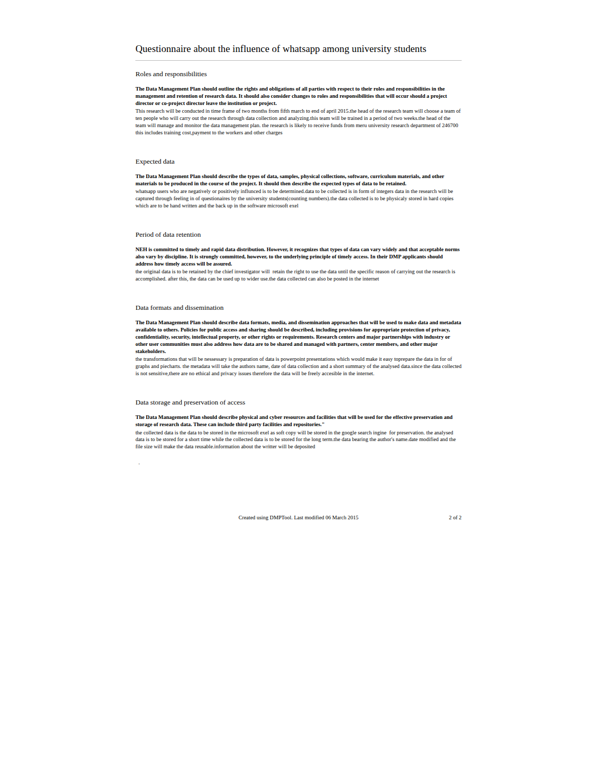Questionnaire about the influence of whatsapp among university students
Roles and responsibilities
The Data Management Plan should outline the rights and obligations of all parties with respect to their roles and responsibilities in the management and retention of research data. It should also consider changes to roles and responsibilities that will occur should a project director or co-project director leave the institution or project.
This research will be conducted in time frame of two months from fifth march to end of april 2015.the head of the research team will choose a team of ten people who will carry out the research through data collection and analyzing.this team will be trained in a period of two weeks.the head of the team will manage and monitor the data management plan. the research is likely to receive funds from meru university research department of 246700 this includes training cost,payment to the workers and other charges
Expected data
The Data Management Plan should describe the types of data, samples, physical collections, software, curriculum materials, and other materials to be produced in the course of the project. It should then describe the expected types of data to be retained.
whatsapp users who are negatively or positively influnced is to be determined.data to be collected is in form of integers data in the research will be captured through feeling in of questionaires by the university students(counting numbers).the data collected is to be physicaly stored in hard copies which are to be hand written and the back up in the software microsoft exel
Period of data retention
NEH is committed to timely and rapid data distribution. However, it recognizes that types of data can vary widely and that acceptable norms also vary by discipline. It is strongly committed, however, to the underlying principle of timely access. In their DMP applicants should address how timely access will be assured.
the original data is to be retained by the chief investigator will retain the right to use the data until the specific reason of carrying out the research is accomplished. after this, the data can be used up to wider use.the data collected can also be posted in the internet
Data formats and dissemination
The Data Management Plan should describe data formats, media, and dissemination approaches that will be used to make data and metadata available to others. Policies for public access and sharing should be described, including provisions for appropriate protection of privacy, confidentiality, security, intellectual property, or other rights or requirements. Research centers and major partnerships with industry or other user communities must also address how data are to be shared and managed with partners, center members, and other major stakeholders.
the transformations that will be nessessary is preparation of data is powerpoint presentations which would make it easy toprepare the data in for of graphs and piecharts. the metadata will take the authors name, date of data collection and a short summary of the analysed data.since the data collected is not sensitive,there are no ethical and privacy issues therefore the data will be freely accesible in the internet.
Data storage and preservation of access
The Data Management Plan should describe physical and cyber resources and facilities that will be used for the effective preservation and storage of research data. These can include third party facilities and repositories."
the collected data is the data to be stored in the microsoft exel as soft copy will be stored in the google search ingine for preservation. the analysed data is to be stored for a short time while the collected data is to be stored for the long term.the data bearing the author's name.date modified and the file size will make the data reusable.information about the writter will be deposited
.
Created using DMPTool. Last modified 06 March 2015
2 of 2